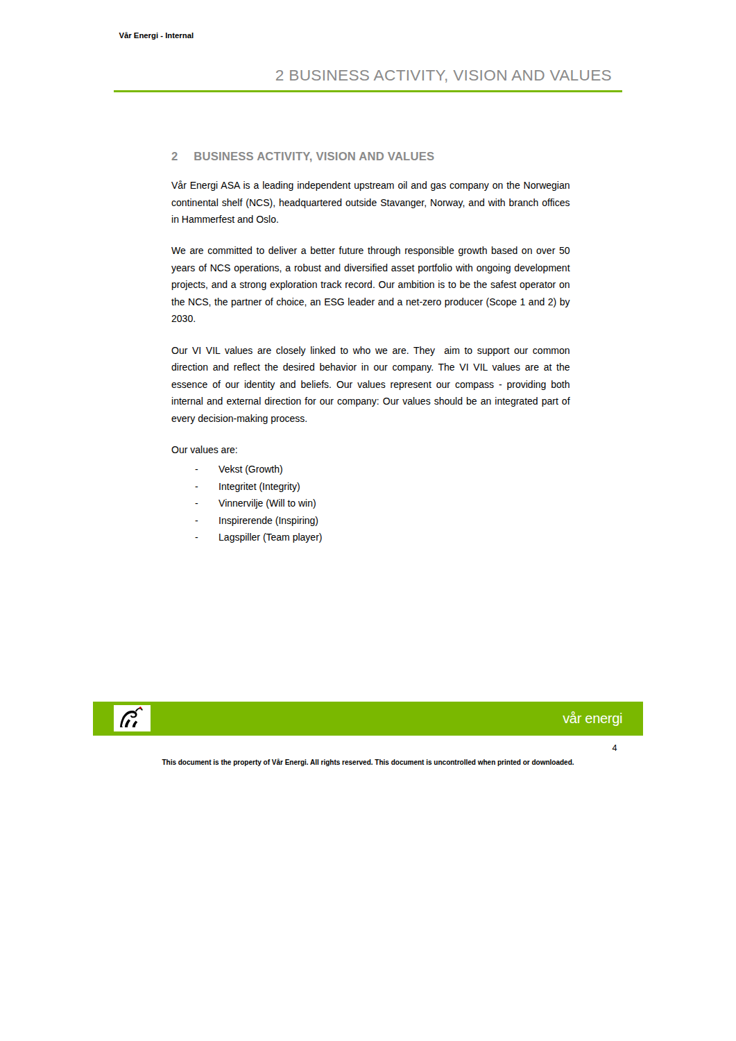Vår Energi - Internal
2 BUSINESS ACTIVITY, VISION AND VALUES
2 BUSINESS ACTIVITY, VISION AND VALUES
Vår Energi ASA is a leading independent upstream oil and gas company on the Norwegian continental shelf (NCS), headquartered outside Stavanger, Norway, and with branch offices in Hammerfest and Oslo.
We are committed to deliver a better future through responsible growth based on over 50 years of NCS operations, a robust and diversified asset portfolio with ongoing development projects, and a strong exploration track record. Our ambition is to be the safest operator on the NCS, the partner of choice, an ESG leader and a net-zero producer (Scope 1 and 2) by 2030.
Our VI VIL values are closely linked to who we are. They aim to support our common direction and reflect the desired behavior in our company. The VI VIL values are at the essence of our identity and beliefs. Our values represent our compass - providing both internal and external direction for our company: Our values should be an integrated part of every decision-making process.
Our values are:
Vekst (Growth)
Integritet (Integrity)
Vinnervilje (Will to win)
Inspirerende (Inspiring)
Lagspiller (Team player)
vår energi
4
This document is the property of Vår Energi. All rights reserved. This document is uncontrolled when printed or downloaded.